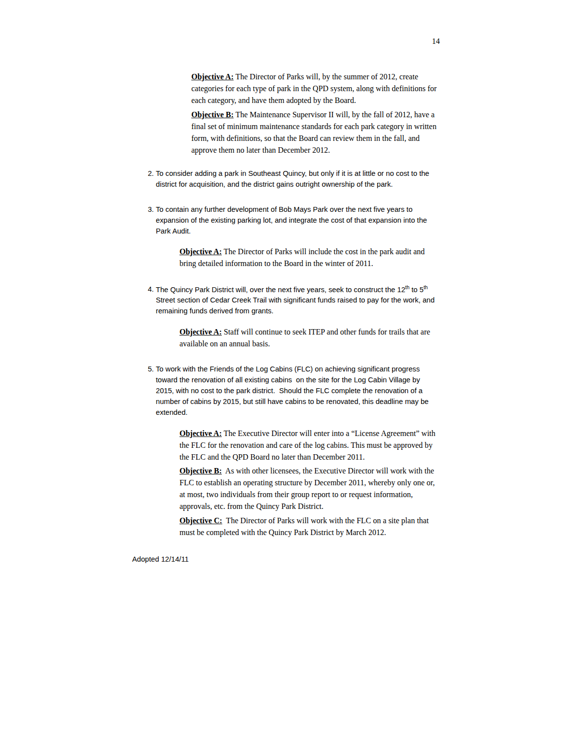14
Objective A: The Director of Parks will, by the summer of 2012, create categories for each type of park in the QPD system, along with definitions for each category, and have them adopted by the Board.
Objective B: The Maintenance Supervisor II will, by the fall of 2012, have a final set of minimum maintenance standards for each park category in written form, with definitions, so that the Board can review them in the fall, and approve them no later than December 2012.
To consider adding a park in Southeast Quincy, but only if it is at little or no cost to the district for acquisition, and the district gains outright ownership of the park.
To contain any further development of Bob Mays Park over the next five years to expansion of the existing parking lot, and integrate the cost of that expansion into the Park Audit.
Objective A: The Director of Parks will include the cost in the park audit and bring detailed information to the Board in the winter of 2011.
The Quincy Park District will, over the next five years, seek to construct the 12th to 5th Street section of Cedar Creek Trail with significant funds raised to pay for the work, and remaining funds derived from grants.
Objective A: Staff will continue to seek ITEP and other funds for trails that are available on an annual basis.
To work with the Friends of the Log Cabins (FLC) on achieving significant progress toward the renovation of all existing cabins on the site for the Log Cabin Village by 2015, with no cost to the park district. Should the FLC complete the renovation of a number of cabins by 2015, but still have cabins to be renovated, this deadline may be extended.
Objective A: The Executive Director will enter into a “License Agreement” with the FLC for the renovation and care of the log cabins. This must be approved by the FLC and the QPD Board no later than December 2011.
Objective B: As with other licensees, the Executive Director will work with the FLC to establish an operating structure by December 2011, whereby only one or, at most, two individuals from their group report to or request information, approvals, etc. from the Quincy Park District.
Objective C: The Director of Parks will work with the FLC on a site plan that must be completed with the Quincy Park District by March 2012.
Adopted 12/14/11